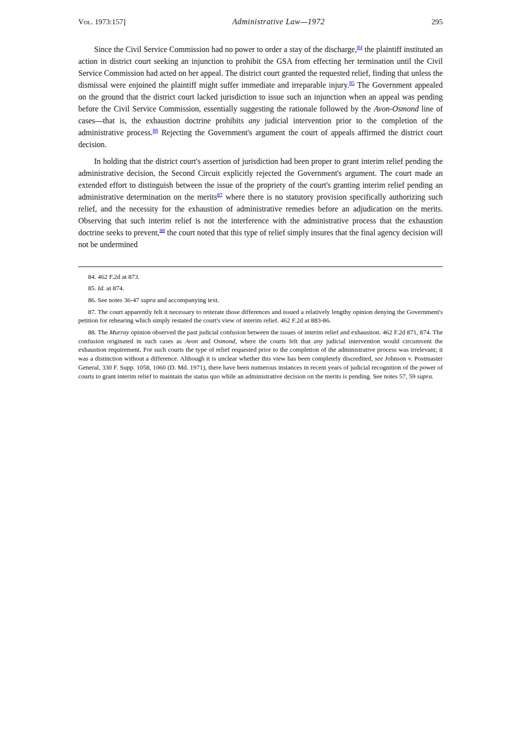Vol. 1973:157] Administrative Law—1972 295
Since the Civil Service Commission had no power to order a stay of the discharge,84 the plaintiff instituted an action in district court seeking an injunction to prohibit the GSA from effecting her termination until the Civil Service Commission had acted on her appeal. The district court granted the requested relief, finding that unless the dismissal were enjoined the plaintiff might suffer immediate and irreparable injury.85 The Government appealed on the ground that the district court lacked jurisdiction to issue such an injunction when an appeal was pending before the Civil Service Commission, essentially suggesting the rationale followed by the Avon-Osmond line of cases—that is, the exhaustion doctrine prohibits any judicial intervention prior to the completion of the administrative process.86 Rejecting the Government's argument the court of appeals affirmed the district court decision.
In holding that the district court's assertion of jurisdiction had been proper to grant interim relief pending the administrative decision, the Second Circuit explicitly rejected the Government's argument. The court made an extended effort to distinguish between the issue of the propriety of the court's granting interim relief pending an administrative determination on the merits87 where there is no statutory provision specifically authorizing such relief, and the necessity for the exhaustion of administrative remedies before an adjudication on the merits. Observing that such interim relief is not the interference with the administrative process that the exhaustion doctrine seeks to prevent,88 the court noted that this type of relief simply insures that the final agency decision will not be undermined
84. 462 F.2d at 873.
85. Id. at 874.
86. See notes 36-47 supra and accompanying text.
87. The court apparently felt it necessary to reiterate those differences and issued a relatively lengthy opinion denying the Government's petition for rehearing which simply restated the court's view of interim relief. 462 F.2d at 883-86.
88. The Murray opinion observed the past judicial confusion between the issues of interim relief and exhaustion. 462 F.2d 871, 874. The confusion originated in such cases as Avon and Osmond, where the courts felt that any judicial intervention would circumvent the exhaustion requirement. For such courts the type of relief requested prior to the completion of the administrative process was irrelevant; it was a distinction without a difference. Although it is unclear whether this view has been completely discredited, see Johnson v. Postmaster General, 330 F. Supp. 1058, 1060 (D. Md. 1971), there have been numerous instances in recent years of judicial recognition of the power of courts to grant interim relief to maintain the status quo while an administrative decision on the merits is pending. See notes 57, 59 supra.